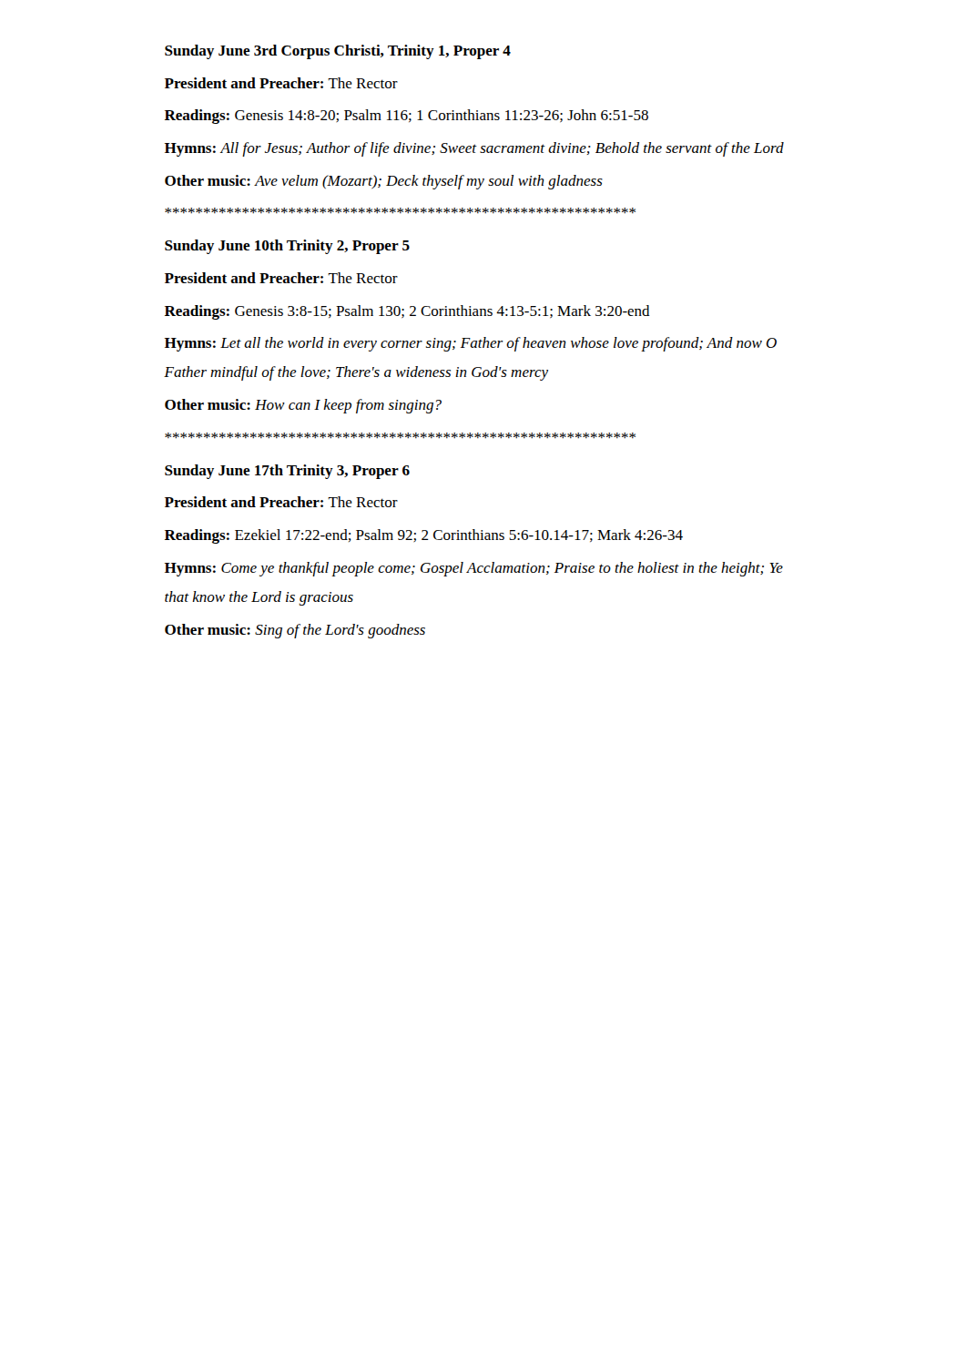Sunday June 3rd Corpus Christi, Trinity 1, Proper 4
President and Preacher: The Rector
Readings: Genesis 14:8-20; Psalm 116; 1 Corinthians 11:23-26; John 6:51-58
Hymns: All for Jesus; Author of life divine; Sweet sacrament divine; Behold the servant of the Lord
Other music: Ave velum (Mozart); Deck thyself my soul with gladness
*************************************************************
Sunday June 10th Trinity 2, Proper 5
President and Preacher: The Rector
Readings: Genesis 3:8-15; Psalm 130; 2 Corinthians 4:13-5:1; Mark 3:20-end
Hymns: Let all the world in every corner sing; Father of heaven whose love profound; And now O Father mindful of the love; There's a wideness in God's mercy
Other music: How can I keep from singing?
*************************************************************
Sunday June 17th Trinity 3, Proper 6
President and Preacher: The Rector
Readings: Ezekiel 17:22-end; Psalm 92; 2 Corinthians 5:6-10.14-17; Mark 4:26-34
Hymns: Come ye thankful people come; Gospel Acclamation; Praise to the holiest in the height; Ye that know the Lord is gracious
Other music: Sing of the Lord's goodness